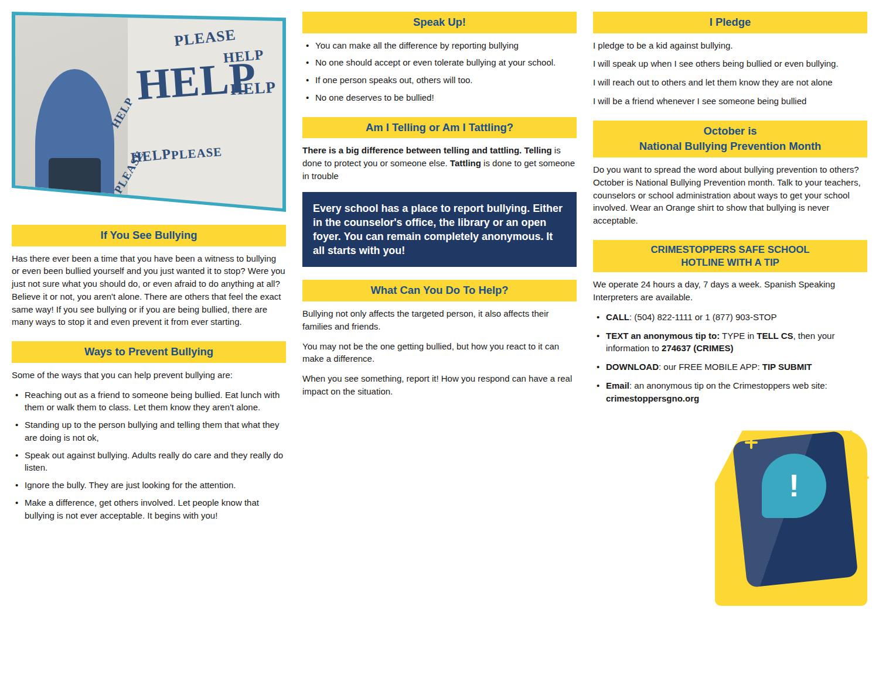Please Help Help Help Help Please Please Help
If You See Bullying
Has there ever been a time that you have been a witness to bullying or even been bullied yourself and you just wanted it to stop? Were you just not sure what you should do, or even afraid to do anything at all? Believe it or not, you aren't alone. There are others that feel the exact same way! If you see bullying or if you are being bullied, there are many ways to stop it and even prevent it from ever starting.
Ways to Prevent Bullying
Some of the ways that you can help prevent bullying are:
Reaching out as a friend to someone being bullied. Eat lunch with them or walk them to class. Let them know they aren't alone.
Standing up to the person bullying and telling them that what they are doing is not ok,
Speak out against bullying. Adults really do care and they really do listen.
Ignore the bully. They are just looking for the attention.
Make a difference, get others involved. Let people know that bullying is not ever acceptable. It begins with you!
Speak Up!
You can make all the difference by reporting bullying
No one should accept or even tolerate bullying at your school.
If one person speaks out, others will too.
No one deserves to be bullied!
Am I Telling or Am I Tattling?
There is a big difference between telling and tattling. Telling is done to protect you or someone else. Tattling is done to get someone in trouble
Every school has a place to report bullying. Either in the counselor's office, the library or an open foyer. You can remain completely anonymous. It all starts with you!
What Can You Do To Help?
Bullying not only affects the targeted person, it also affects their families and friends.
You may not be the one getting bullied, but how you react to it can make a difference.
When you see something, report it! How you respond can have a real impact on the situation.
I Pledge
I pledge to be a kid against bullying.
I will speak up when I see others being bullied or even bullying.
I will reach out to others and let them know they are not alone
I will be a friend whenever I see someone being bullied
October is
National Bullying Prevention Month
Do you want to spread the word about bullying prevention to others? October is National Bullying Prevention month. Talk to your teachers, counselors or school administration about ways to get your school involved. Wear an Orange shirt to show that bullying is never acceptable.
Crimestoppers Safe School
Hotline with a Tip
We operate 24 hours a day, 7 days a week. Spanish Speaking Interpreters are available.
CALL: (504) 822-1111 or 1 (877) 903-STOP
TEXT an anonymous tip to: TYPE in TELL CS, then your information to 274637 (CRIMES)
DOWNLOAD: our FREE MOBILE APP: TIP SUBMIT
Email: an anonymous tip on the Crimestoppers web site: crimestoppersgno.org
!